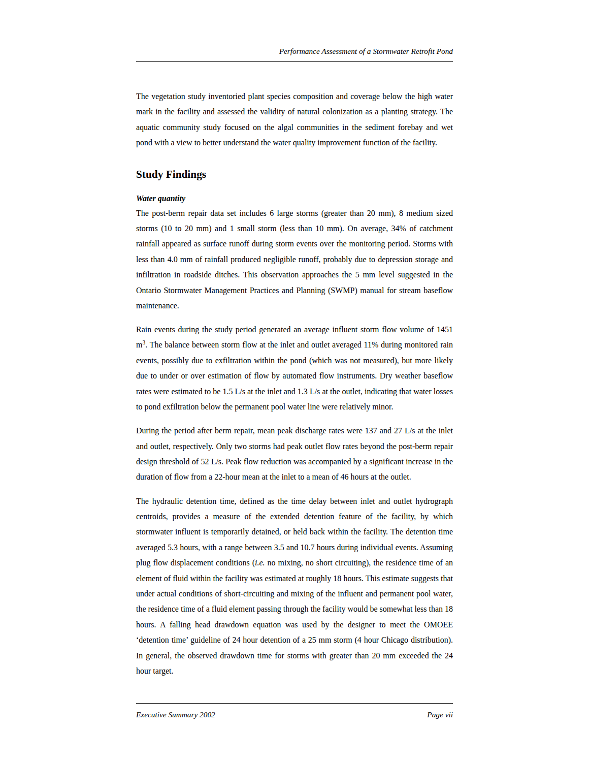Performance Assessment of a Stormwater Retrofit Pond
The vegetation study inventoried plant species composition and coverage below the high water mark in the facility and assessed the validity of natural colonization as a planting strategy. The aquatic community study focused on the algal communities in the sediment forebay and wet pond with a view to better understand the water quality improvement function of the facility.
Study Findings
Water quantity
The post-berm repair data set includes 6 large storms (greater than 20 mm), 8 medium sized storms (10 to 20 mm) and 1 small storm (less than 10 mm). On average, 34% of catchment rainfall appeared as surface runoff during storm events over the monitoring period. Storms with less than 4.0 mm of rainfall produced negligible runoff, probably due to depression storage and infiltration in roadside ditches. This observation approaches the 5 mm level suggested in the Ontario Stormwater Management Practices and Planning (SWMP) manual for stream baseflow maintenance.
Rain events during the study period generated an average influent storm flow volume of 1451 m3. The balance between storm flow at the inlet and outlet averaged 11% during monitored rain events, possibly due to exfiltration within the pond (which was not measured), but more likely due to under or over estimation of flow by automated flow instruments. Dry weather baseflow rates were estimated to be 1.5 L/s at the inlet and 1.3 L/s at the outlet, indicating that water losses to pond exfiltration below the permanent pool water line were relatively minor.
During the period after berm repair, mean peak discharge rates were 137 and 27 L/s at the inlet and outlet, respectively. Only two storms had peak outlet flow rates beyond the post-berm repair design threshold of 52 L/s. Peak flow reduction was accompanied by a significant increase in the duration of flow from a 22-hour mean at the inlet to a mean of 46 hours at the outlet.
The hydraulic detention time, defined as the time delay between inlet and outlet hydrograph centroids, provides a measure of the extended detention feature of the facility, by which stormwater influent is temporarily detained, or held back within the facility. The detention time averaged 5.3 hours, with a range between 3.5 and 10.7 hours during individual events. Assuming plug flow displacement conditions (i.e. no mixing, no short circuiting), the residence time of an element of fluid within the facility was estimated at roughly 18 hours. This estimate suggests that under actual conditions of short-circuiting and mixing of the influent and permanent pool water, the residence time of a fluid element passing through the facility would be somewhat less than 18 hours. A falling head drawdown equation was used by the designer to meet the OMOEE ‘detention time’ guideline of 24 hour detention of a 25 mm storm (4 hour Chicago distribution). In general, the observed drawdown time for storms with greater than 20 mm exceeded the 24 hour target.
Executive Summary 2002 Page vii